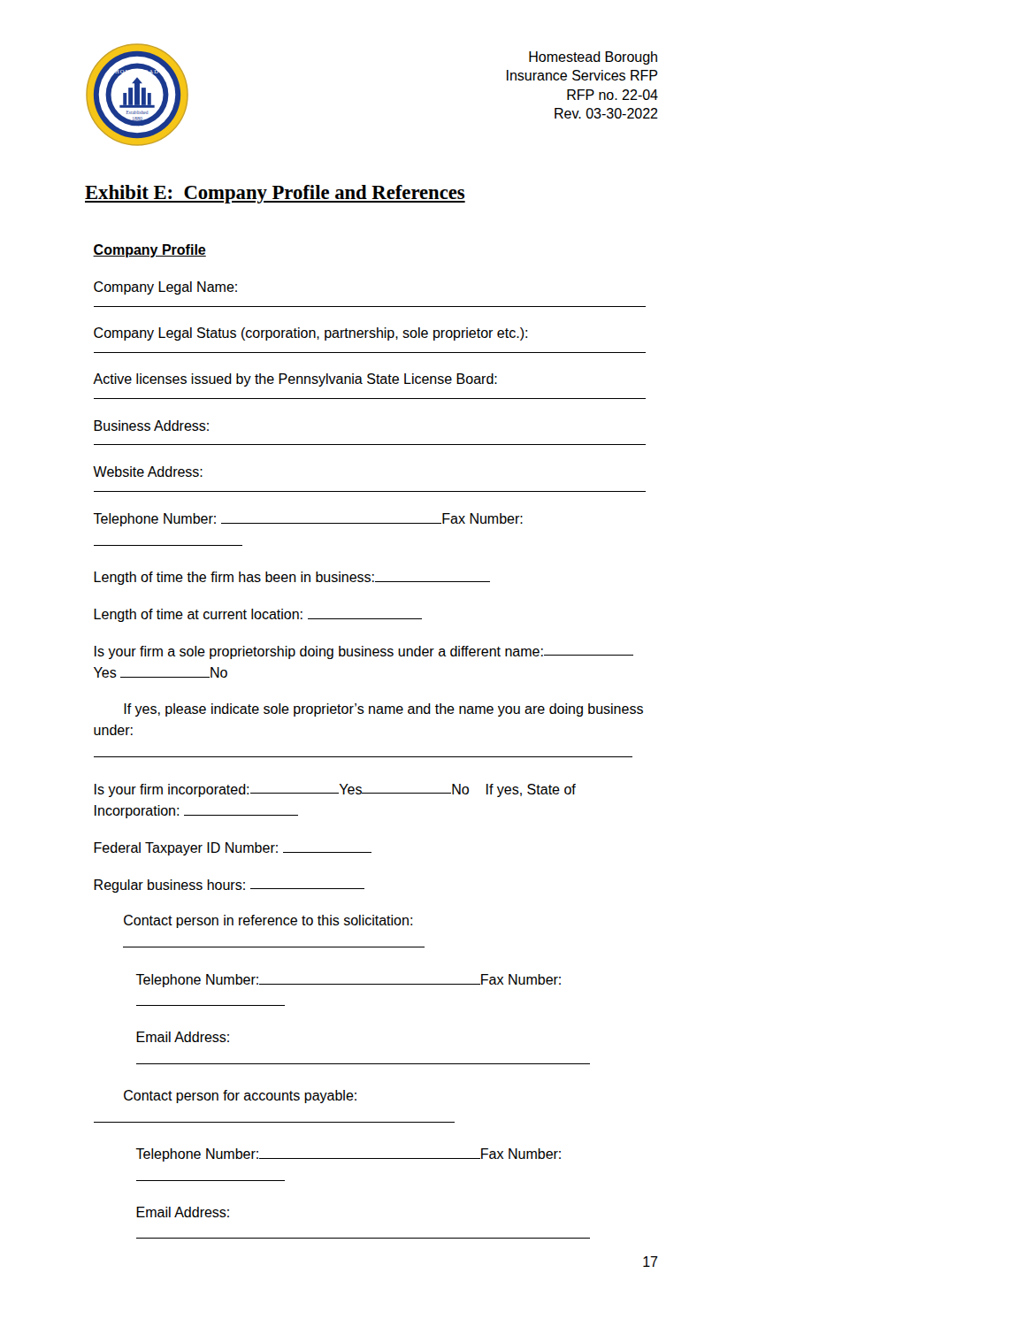HOMESTEAD Established 1880 BOROUGH
Homestead Borough
Insurance Services RFP
RFP no. 22-04
Rev. 03-30-2022
Exhibit E: Company Profile and References
Company Profile
Company Legal Name:
Company Legal Status (corporation, partnership, sole proprietor etc.):
Active licenses issued by the Pennsylvania State License Board:
Business Address:
Website Address:
Telephone Number: Fax Number:
Length of time the firm has been in business:
Length of time at current location:
Is your firm a sole proprietorship doing business under a different name: Yes No
If yes, please indicate sole proprietor’s name and the name you are doing business
under:
Is your firm incorporated: Yes No If yes, State of Incorporation:
Federal Taxpayer ID Number:
Regular business hours:
Contact person in reference to this solicitation:
Telephone Number: Fax Number:
Email Address:
Contact person for accounts payable:
Telephone Number: Fax Number:
Email Address:
17